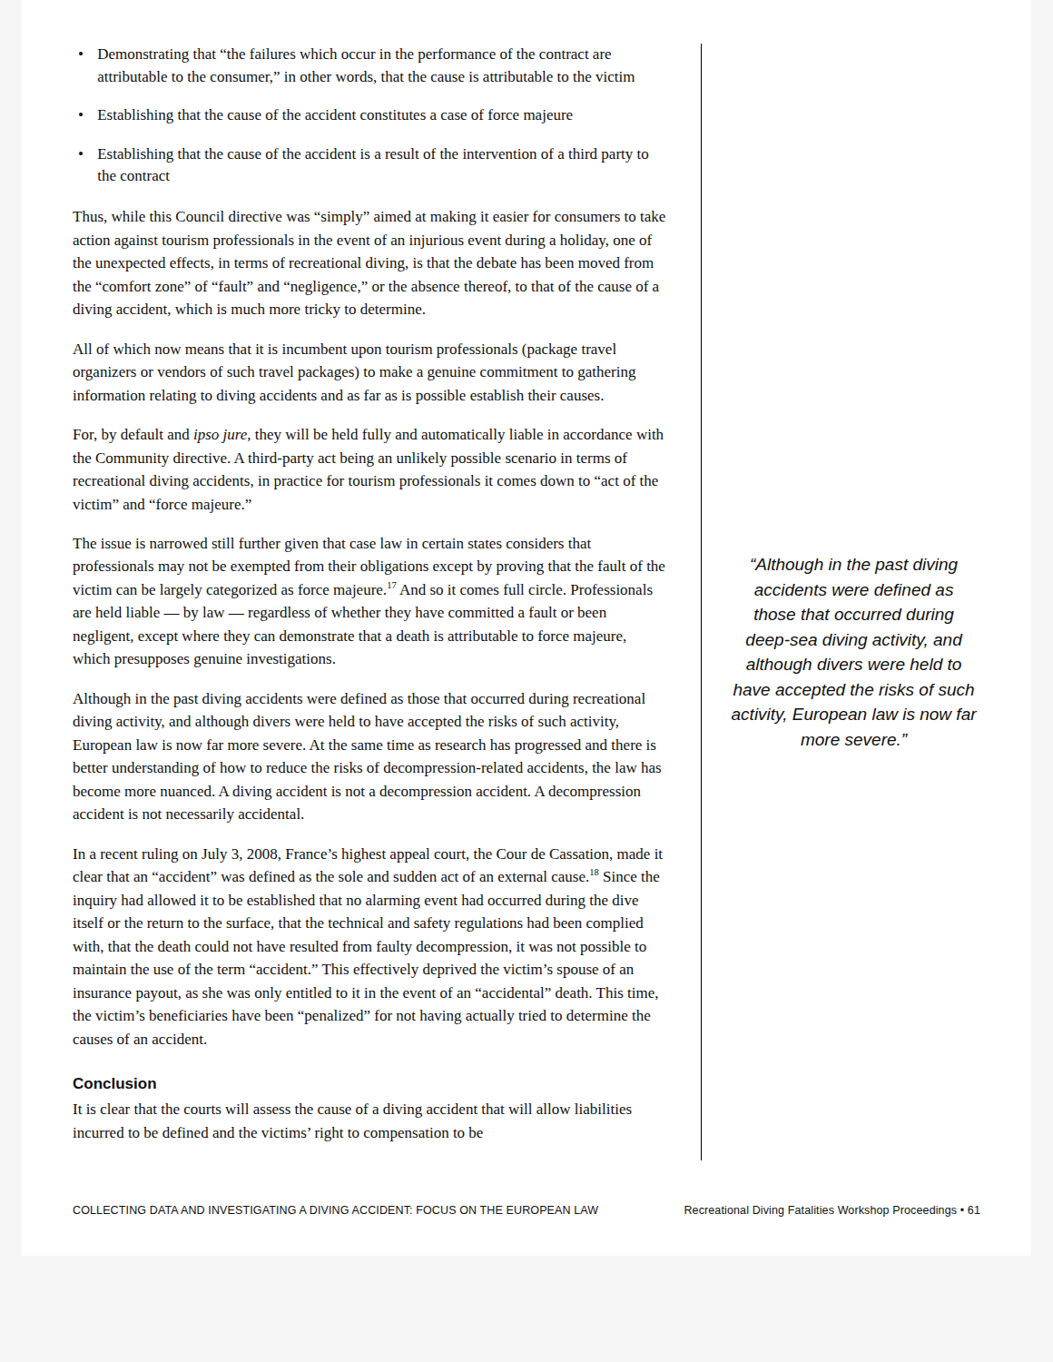Demonstrating that “the failures which occur in the performance of the contract are attributable to the consumer,” in other words, that the cause is attributable to the victim
Establishing that the cause of the accident constitutes a case of force majeure
Establishing that the cause of the accident is a result of the intervention of a third party to the contract
Thus, while this Council directive was “simply” aimed at making it easier for consumers to take action against tourism professionals in the event of an injurious event during a holiday, one of the unexpected effects, in terms of recreational diving, is that the debate has been moved from the “comfort zone” of “fault” and “negligence,” or the absence thereof, to that of the cause of a diving accident, which is much more tricky to determine.
All of which now means that it is incumbent upon tourism professionals (package travel organizers or vendors of such travel packages) to make a genuine commitment to gathering information relating to diving accidents and as far as is possible establish their causes.
For, by default and ipso jure, they will be held fully and automatically liable in accordance with the Community directive. A third-party act being an unlikely possible scenario in terms of recreational diving accidents, in practice for tourism professionals it comes down to “act of the victim” and “force majeure.”
The issue is narrowed still further given that case law in certain states considers that professionals may not be exempted from their obligations except by proving that the fault of the victim can be largely categorized as force majeure.17 And so it comes full circle. Professionals are held liable — by law — regardless of whether they have committed a fault or been negligent, except where they can demonstrate that a death is attributable to force majeure, which presupposes genuine investigations.
Although in the past diving accidents were defined as those that occurred during recreational diving activity, and although divers were held to have accepted the risks of such activity, European law is now far more severe. At the same time as research has progressed and there is better understanding of how to reduce the risks of decompression-related accidents, the law has become more nuanced. A diving accident is not a decompression accident. A decompression accident is not necessarily accidental.
In a recent ruling on July 3, 2008, France’s highest appeal court, the Cour de Cassation, made it clear that an “accident” was defined as the sole and sudden act of an external cause.18 Since the inquiry had allowed it to be established that no alarming event had occurred during the dive itself or the return to the surface, that the technical and safety regulations had been complied with, that the death could not have resulted from faulty decompression, it was not possible to maintain the use of the term “accident.” This effectively deprived the victim’s spouse of an insurance payout, as she was only entitled to it in the event of an “accidental” death. This time, the victim’s beneficiaries have been “penalized” for not having actually tried to determine the causes of an accident.
Conclusion
It is clear that the courts will assess the cause of a diving accident that will allow liabilities incurred to be defined and the victims’ right to compensation to be
“Although in the past diving accidents were defined as those that occurred during deep-sea diving activity, and although divers were held to have accepted the risks of such activity, European law is now far more severe.”
Collecting Data and Investigating a Diving Accident: Focus on the European Law
Recreational Diving Fatalities Workshop Proceedings • 61